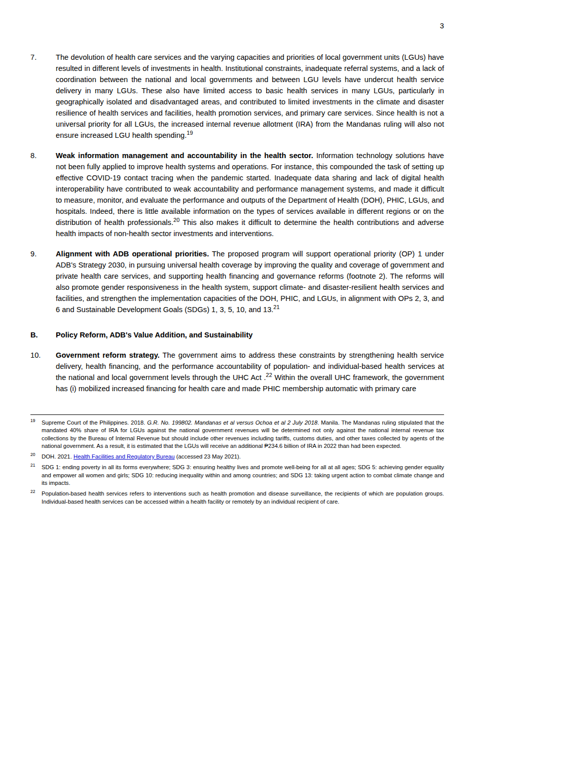3
7.
The devolution of health care services and the varying capacities and priorities of local government units (LGUs) have resulted in different levels of investments in health. Institutional constraints, inadequate referral systems, and a lack of coordination between the national and local governments and between LGU levels have undercut health service delivery in many LGUs. These also have limited access to basic health services in many LGUs, particularly in geographically isolated and disadvantaged areas, and contributed to limited investments in the climate and disaster resilience of health services and facilities, health promotion services, and primary care services. Since health is not a universal priority for all LGUs, the increased internal revenue allotment (IRA) from the Mandanas ruling will also not ensure increased LGU health spending.19
8.
Weak information management and accountability in the health sector. Information technology solutions have not been fully applied to improve health systems and operations. For instance, this compounded the task of setting up effective COVID-19 contact tracing when the pandemic started. Inadequate data sharing and lack of digital health interoperability have contributed to weak accountability and performance management systems, and made it difficult to measure, monitor, and evaluate the performance and outputs of the Department of Health (DOH), PHIC, LGUs, and hospitals. Indeed, there is little available information on the types of services available in different regions or on the distribution of health professionals.20 This also makes it difficult to determine the health contributions and adverse health impacts of non-health sector investments and interventions.
9.
Alignment with ADB operational priorities. The proposed program will support operational priority (OP) 1 under ADB's Strategy 2030, in pursuing universal health coverage by improving the quality and coverage of government and private health care services, and supporting health financing and governance reforms (footnote 2). The reforms will also promote gender responsiveness in the health system, support climate- and disaster-resilient health services and facilities, and strengthen the implementation capacities of the DOH, PHIC, and LGUs, in alignment with OPs 2, 3, and 6 and Sustainable Development Goals (SDGs) 1, 3, 5, 10, and 13.21
B.
Policy Reform, ADB's Value Addition, and Sustainability
10.
Government reform strategy. The government aims to address these constraints by strengthening health service delivery, health financing, and the performance accountability of population- and individual-based health services at the national and local government levels through the UHC Act .22 Within the overall UHC framework, the government has (i) mobilized increased financing for health care and made PHIC membership automatic with primary care
19
Supreme Court of the Philippines. 2018. G.R. No. 199802. Mandanas et al versus Ochoa et al 2 July 2018. Manila. The Mandanas ruling stipulated that the mandated 40% share of IRA for LGUs against the national government revenues will be determined not only against the national internal revenue tax collections by the Bureau of Internal Revenue but should include other revenues including tariffs, customs duties, and other taxes collected by agents of the national government. As a result, it is estimated that the LGUs will receive an additional ₱234.6 billion of IRA in 2022 than had been expected.
20
DOH. 2021. Health Facilities and Regulatory Bureau (accessed 23 May 2021).
21
SDG 1: ending poverty in all its forms everywhere; SDG 3: ensuring healthy lives and promote well-being for all at all ages; SDG 5: achieving gender equality and empower all women and girls; SDG 10: reducing inequality within and among countries; and SDG 13: taking urgent action to combat climate change and its impacts.
22
Population-based health services refers to interventions such as health promotion and disease surveillance, the recipients of which are population groups. Individual-based health services can be accessed within a health facility or remotely by an individual recipient of care.